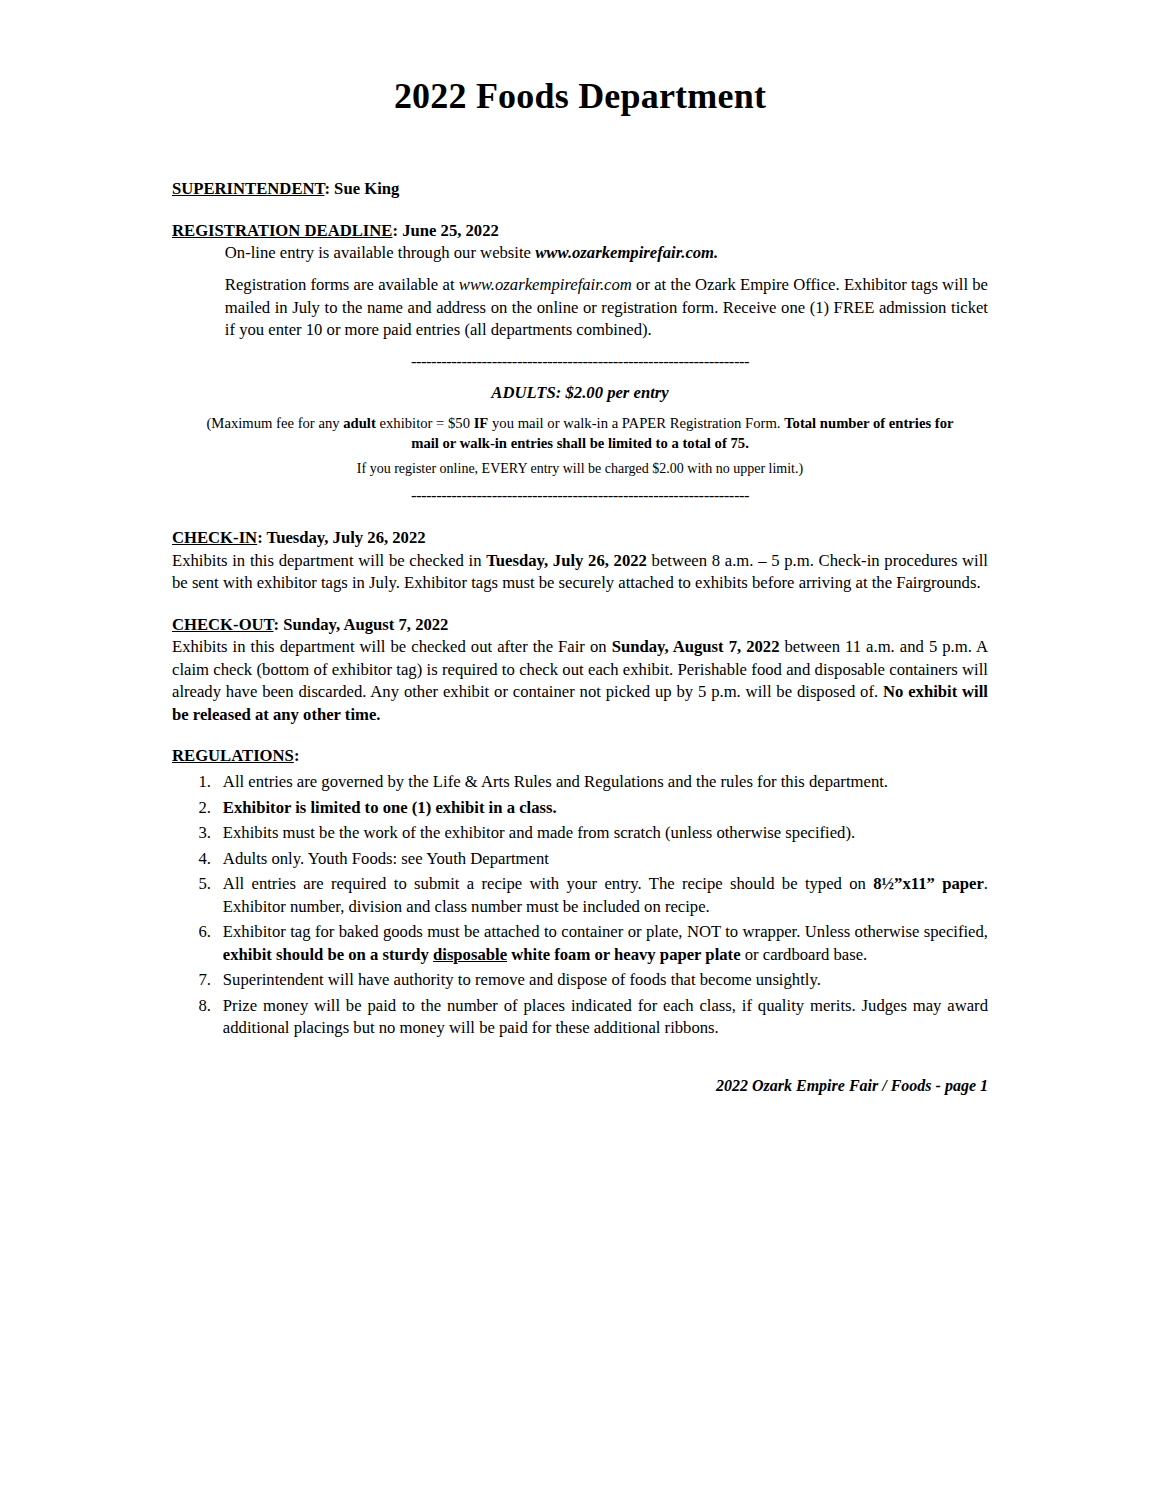2022 Foods Department
SUPERINTENDENT: Sue King
REGISTRATION DEADLINE: June 25, 2022
On-line entry is available through our website www.ozarkempirefair.com.
Registration forms are available at www.ozarkempirefair.com or at the Ozark Empire Office. Exhibitor tags will be mailed in July to the name and address on the online or registration form. Receive one (1) FREE admission ticket if you enter 10 or more paid entries (all departments combined).
-------------------------------------------------------------------
ADULTS: $2.00 per entry
(Maximum fee for any adult exhibitor = $50 IF you mail or walk-in a PAPER Registration Form. Total number of entries for mail or walk-in entries shall be limited to a total of 75.
If you register online, EVERY entry will be charged $2.00 with no upper limit.)
-------------------------------------------------------------------
CHECK-IN: Tuesday, July 26, 2022
Exhibits in this department will be checked in Tuesday, July 26, 2022 between 8 a.m. – 5 p.m. Check-in procedures will be sent with exhibitor tags in July. Exhibitor tags must be securely attached to exhibits before arriving at the Fairgrounds.
CHECK-OUT: Sunday, August 7, 2022
Exhibits in this department will be checked out after the Fair on Sunday, August 7, 2022 between 11 a.m. and 5 p.m. A claim check (bottom of exhibitor tag) is required to check out each exhibit. Perishable food and disposable containers will already have been discarded. Any other exhibit or container not picked up by 5 p.m. will be disposed of. No exhibit will be released at any other time.
REGULATIONS:
All entries are governed by the Life & Arts Rules and Regulations and the rules for this department.
Exhibitor is limited to one (1) exhibit in a class.
Exhibits must be the work of the exhibitor and made from scratch (unless otherwise specified).
Adults only. Youth Foods: see Youth Department
All entries are required to submit a recipe with your entry. The recipe should be typed on 8½”x11” paper. Exhibitor number, division and class number must be included on recipe.
Exhibitor tag for baked goods must be attached to container or plate, NOT to wrapper. Unless otherwise specified, exhibit should be on a sturdy disposable white foam or heavy paper plate or cardboard base.
Superintendent will have authority to remove and dispose of foods that become unsightly.
Prize money will be paid to the number of places indicated for each class, if quality merits. Judges may award additional placings but no money will be paid for these additional ribbons.
2022 Ozark Empire Fair / Foods - page 1